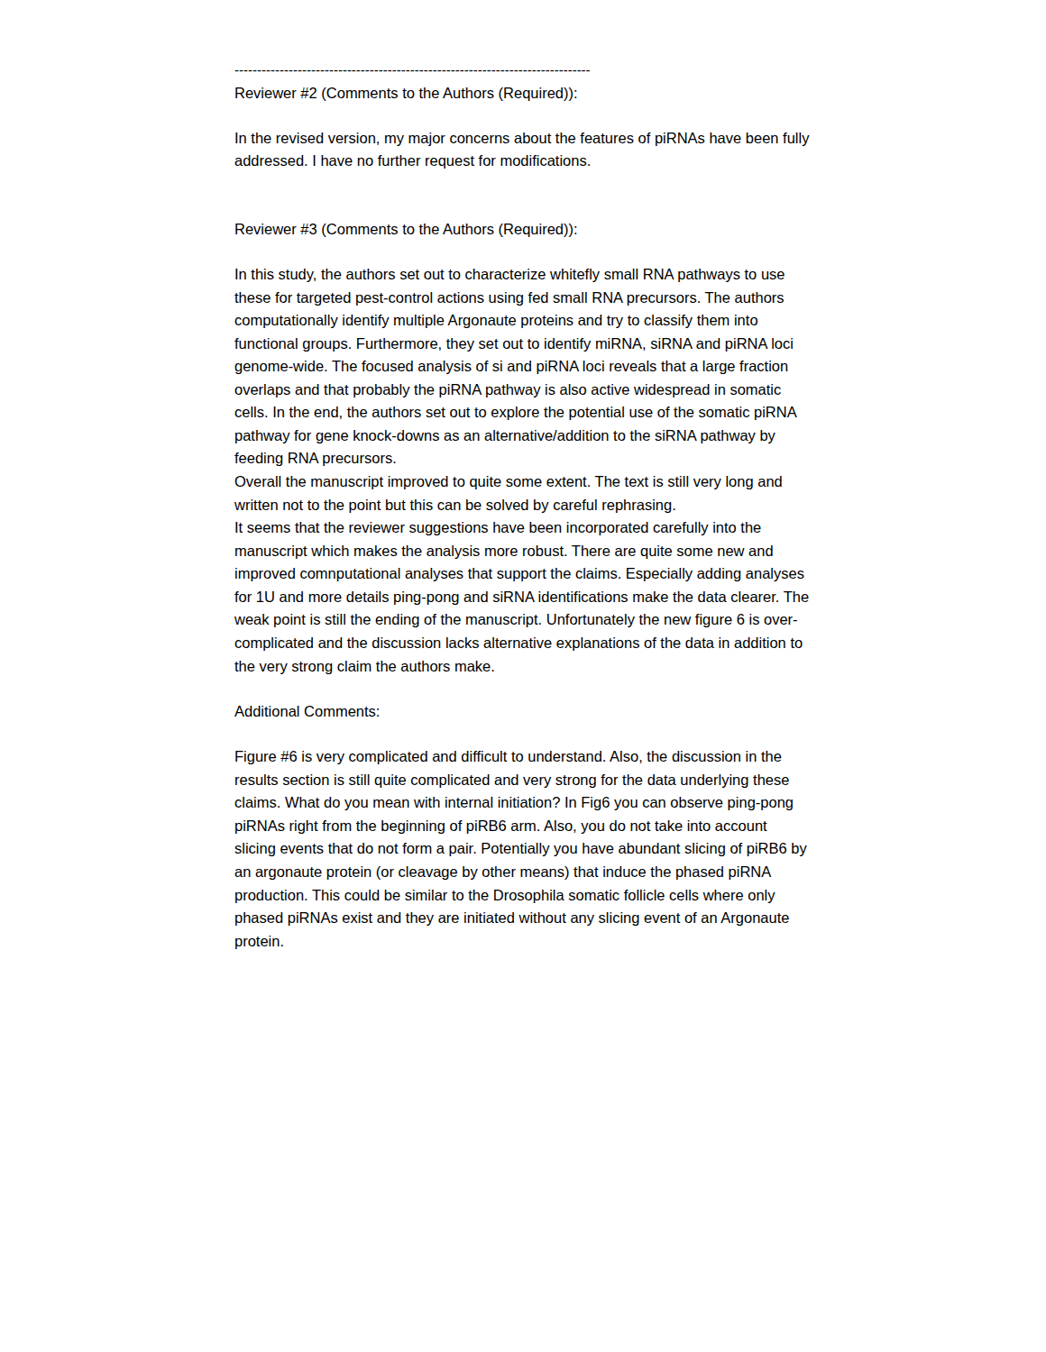-------------------------------------------------------------------------------
Reviewer #2 (Comments to the Authors (Required)):
In the revised version, my major concerns about the features of piRNAs have been fully addressed. I have no further request for modifications.
Reviewer #3 (Comments to the Authors (Required)):
In this study, the authors set out to characterize whitefly small RNA pathways to use these for targeted pest-control actions using fed small RNA precursors. The authors computationally identify multiple Argonaute proteins and try to classify them into functional groups. Furthermore, they set out to identify miRNA, siRNA and piRNA loci genome-wide. The focused analysis of si and piRNA loci reveals that a large fraction overlaps and that probably the piRNA pathway is also active widespread in somatic cells. In the end, the authors set out to explore the potential use of the somatic piRNA pathway for gene knock-downs as an alternative/addition to the siRNA pathway by feeding RNA precursors.
Overall the manuscript improved to quite some extent. The text is still very long and written not to the point but this can be solved by careful rephrasing.
It seems that the reviewer suggestions have been incorporated carefully into the manuscript which makes the analysis more robust. There are quite some new and improved comnputational analyses that support the claims. Especially adding analyses for 1U and more details ping-pong and siRNA identifications make the data clearer. The weak point is still the ending of the manuscript. Unfortunately the new figure 6 is over-complicated and the discussion lacks alternative explanations of the data in addition to the very strong claim the authors make.
Additional Comments:
Figure #6 is very complicated and difficult to understand. Also, the discussion in the results section is still quite complicated and very strong for the data underlying these claims. What do you mean with internal initiation? In Fig6 you can observe ping-pong piRNAs right from the beginning of piRB6 arm. Also, you do not take into account slicing events that do not form a pair. Potentially you have abundant slicing of piRB6 by an argonaute protein (or cleavage by other means) that induce the phased piRNA production. This could be similar to the Drosophila somatic follicle cells where only phased piRNAs exist and they are initiated without any slicing event of an Argonaute protein.